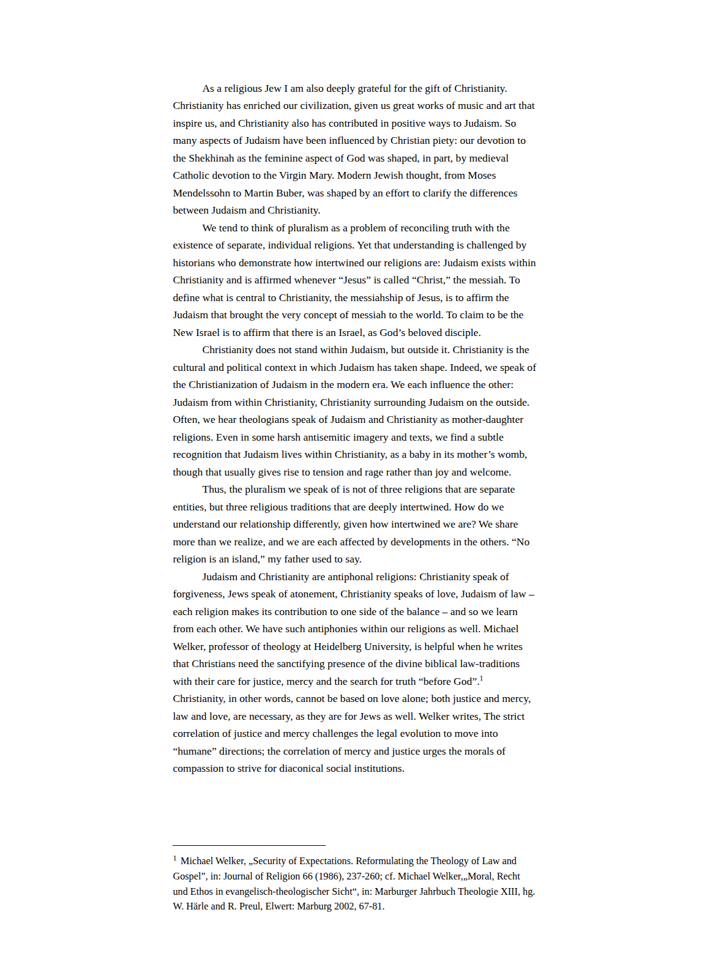As a religious Jew I am also deeply grateful for the gift of Christianity. Christianity has enriched our civilization, given us great works of music and art that inspire us, and Christianity also has contributed in positive ways to Judaism. So many aspects of Judaism have been influenced by Christian piety: our devotion to the Shekhinah as the feminine aspect of God was shaped, in part, by medieval Catholic devotion to the Virgin Mary. Modern Jewish thought, from Moses Mendelssohn to Martin Buber, was shaped by an effort to clarify the differences between Judaism and Christianity.
We tend to think of pluralism as a problem of reconciling truth with the existence of separate, individual religions. Yet that understanding is challenged by historians who demonstrate how intertwined our religions are: Judaism exists within Christianity and is affirmed whenever “Jesus” is called “Christ,” the messiah. To define what is central to Christianity, the messiahship of Jesus, is to affirm the Judaism that brought the very concept of messiah to the world. To claim to be the New Israel is to affirm that there is an Israel, as God’s beloved disciple.
Christianity does not stand within Judaism, but outside it. Christianity is the cultural and political context in which Judaism has taken shape. Indeed, we speak of the Christianization of Judaism in the modern era. We each influence the other: Judaism from within Christianity, Christianity surrounding Judaism on the outside. Often, we hear theologians speak of Judaism and Christianity as mother-daughter religions. Even in some harsh antisemitic imagery and texts, we find a subtle recognition that Judaism lives within Christianity, as a baby in its mother’s womb, though that usually gives rise to tension and rage rather than joy and welcome.
Thus, the pluralism we speak of is not of three religions that are separate entities, but three religious traditions that are deeply intertwined. How do we understand our relationship differently, given how intertwined we are? We share more than we realize, and we are each affected by developments in the others. “No religion is an island,” my father used to say.
Judaism and Christianity are antiphonal religions: Christianity speak of forgiveness, Jews speak of atonement, Christianity speaks of love, Judaism of law – each religion makes its contribution to one side of the balance – and so we learn from each other. We have such antiphonies within our religions as well. Michael Welker, professor of theology at Heidelberg University, is helpful when he writes that Christians need the sanctifying presence of the divine biblical law-traditions with their care for justice, mercy and the search for truth “before God”.1 Christianity, in other words, cannot be based on love alone; both justice and mercy, law and love, are necessary, as they are for Jews as well. Welker writes, The strict correlation of justice and mercy challenges the legal evolution to move into “humane” directions; the correlation of mercy and justice urges the morals of compassion to strive for diaconical social institutions.
1 Michael Welker, „Security of Expectations. Reformulating the Theology of Law and Gospel”, in: Journal of Religion 66 (1986), 237-260; cf. Michael Welker,„Moral, Recht und Ethos in evangelisch-theologischer Sicht“, in: Marburger Jahrbuch Theologie XIII, hg. W. Härle and R. Preul, Elwert: Marburg 2002, 67-81.